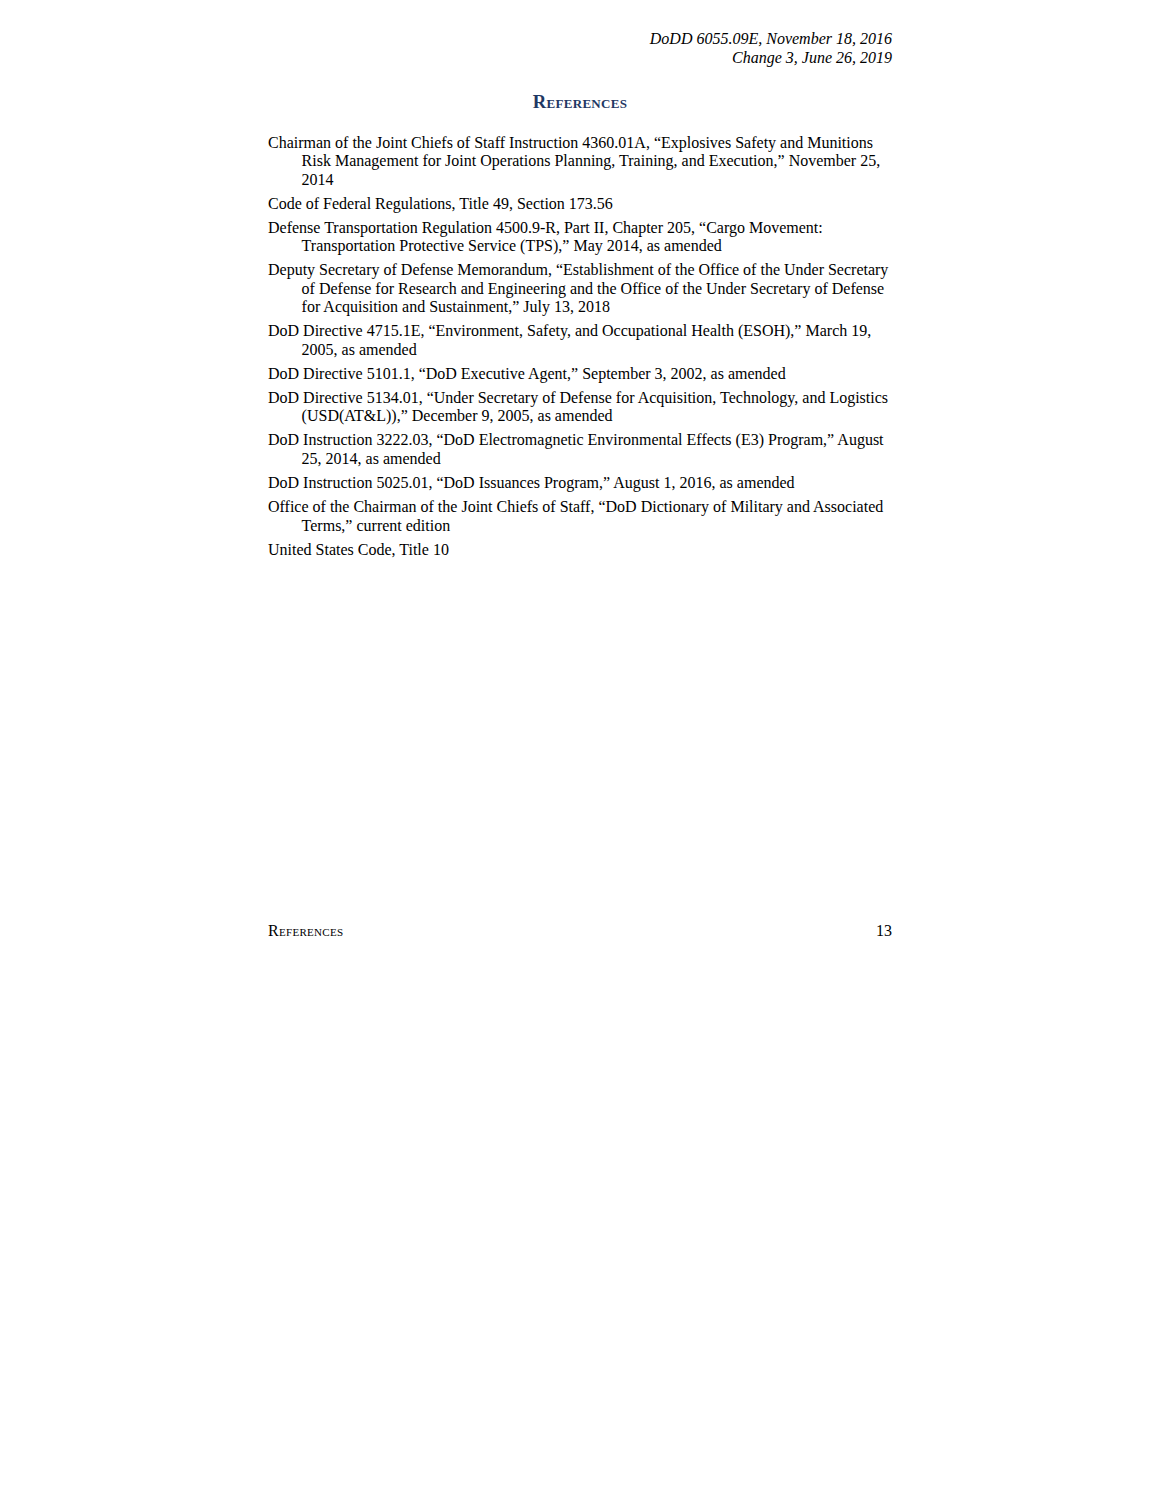DoDD 6055.09E, November 18, 2016
Change 3, June 26, 2019
References
Chairman of the Joint Chiefs of Staff Instruction 4360.01A, “Explosives Safety and Munitions Risk Management for Joint Operations Planning, Training, and Execution,” November 25, 2014
Code of Federal Regulations, Title 49, Section 173.56
Defense Transportation Regulation 4500.9-R, Part II, Chapter 205, “Cargo Movement: Transportation Protective Service (TPS),” May 2014, as amended
Deputy Secretary of Defense Memorandum, “Establishment of the Office of the Under Secretary of Defense for Research and Engineering and the Office of the Under Secretary of Defense for Acquisition and Sustainment,” July 13, 2018
DoD Directive 4715.1E, “Environment, Safety, and Occupational Health (ESOH),” March 19, 2005, as amended
DoD Directive 5101.1, “DoD Executive Agent,” September 3, 2002, as amended
DoD Directive 5134.01, “Under Secretary of Defense for Acquisition, Technology, and Logistics (USD(AT&L)),” December 9, 2005, as amended
DoD Instruction 3222.03, “DoD Electromagnetic Environmental Effects (E3) Program,” August 25, 2014, as amended
DoD Instruction 5025.01, “DoD Issuances Program,” August 1, 2016, as amended
Office of the Chairman of the Joint Chiefs of Staff, “DoD Dictionary of Military and Associated Terms,” current edition
United States Code, Title 10
References 13